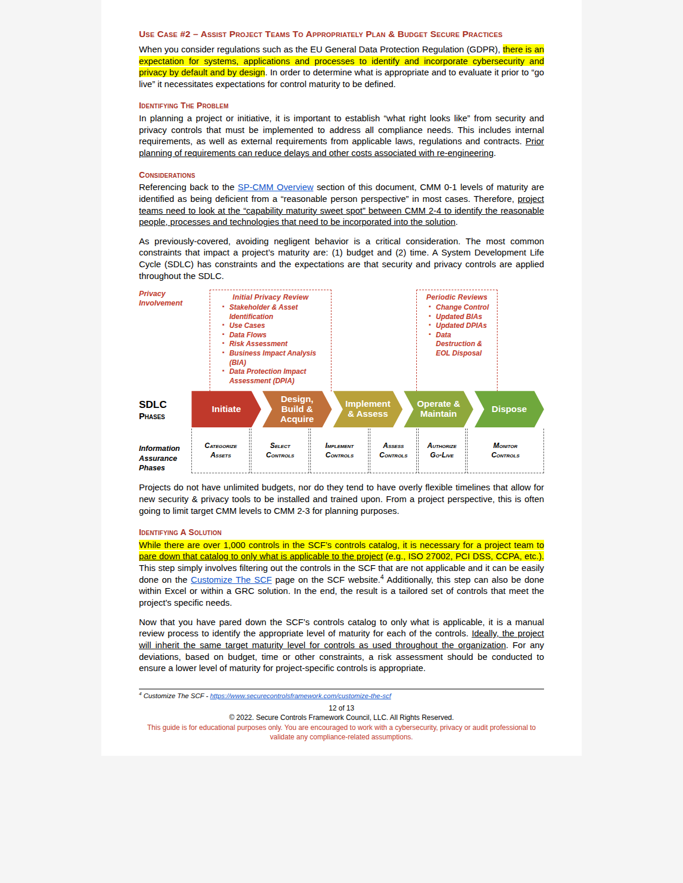Use Case #2 – Assist Project Teams To Appropriately Plan & Budget Secure Practices
When you consider regulations such as the EU General Data Protection Regulation (GDPR), there is an expectation for systems, applications and processes to identify and incorporate cybersecurity and privacy by default and by design. In order to determine what is appropriate and to evaluate it prior to “go live” it necessitates expectations for control maturity to be defined.
Identifying The Problem
In planning a project or initiative, it is important to establish “what right looks like” from security and privacy controls that must be implemented to address all compliance needs. This includes internal requirements, as well as external requirements from applicable laws, regulations and contracts. Prior planning of requirements can reduce delays and other costs associated with re-engineering.
Considerations
Referencing back to the SP-CMM Overview section of this document, CMM 0-1 levels of maturity are identified as being deficient from a “reasonable person perspective” in most cases. Therefore, project teams need to look at the “capability maturity sweet spot” between CMM 2-4 to identify the reasonable people, processes and technologies that need to be incorporated into the solution.
As previously-covered, avoiding negligent behavior is a critical consideration. The most common constraints that impact a project’s maturity are: (1) budget and (2) time. A System Development Life Cycle (SDLC) has constraints and the expectations are that security and privacy controls are applied throughout the SDLC.
Privacy
Involvement
Initial Privacy Review
Stakeholder & Asset Identification
Use Cases
Data Flows
Risk Assessment
Business Impact Analysis (BIA)
Data Protection Impact Assessment (DPIA)
Periodic Reviews
Change Control
Updated BIAs
Updated DPIAs
Data Destruction &
EOL Disposal
SDLC
Phases
Initiate
Design,
Build &
Acquire
Implement
& Assess
Operate &
Maintain
Dispose
Information
Assurance
Phases
Categorize
Assets
Select
Controls
Implement
Controls
Assess
Controls
Authorize
Go-Live
Monitor
Controls
Projects do not have unlimited budgets, nor do they tend to have overly flexible timelines that allow for new security & privacy tools to be installed and trained upon. From a project perspective, this is often going to limit target CMM levels to CMM 2-3 for planning purposes.
Identifying A Solution
While there are over 1,000 controls in the SCF’s controls catalog, it is necessary for a project team to pare down that catalog to only what is applicable to the project (e.g., ISO 27002, PCI DSS, CCPA, etc.). This step simply involves filtering out the controls in the SCF that are not applicable and it can be easily done on the Customize The SCF page on the SCF website.4 Additionally, this step can also be done within Excel or within a GRC solution. In the end, the result is a tailored set of controls that meet the project’s specific needs.
Now that you have pared down the SCF’s controls catalog to only what is applicable, it is a manual review process to identify the appropriate level of maturity for each of the controls. Ideally, the project will inherit the same target maturity level for controls as used throughout the organization. For any deviations, based on budget, time or other constraints, a risk assessment should be conducted to ensure a lower level of maturity for project-specific controls is appropriate.
4 Customize The SCF - https://www.securecontrolsframework.com/customize-the-scf
12 of 13
© 2022. Secure Controls Framework Council, LLC. All Rights Reserved.
This guide is for educational purposes only. You are encouraged to work with a cybersecurity, privacy or audit professional to validate any compliance-related assumptions.